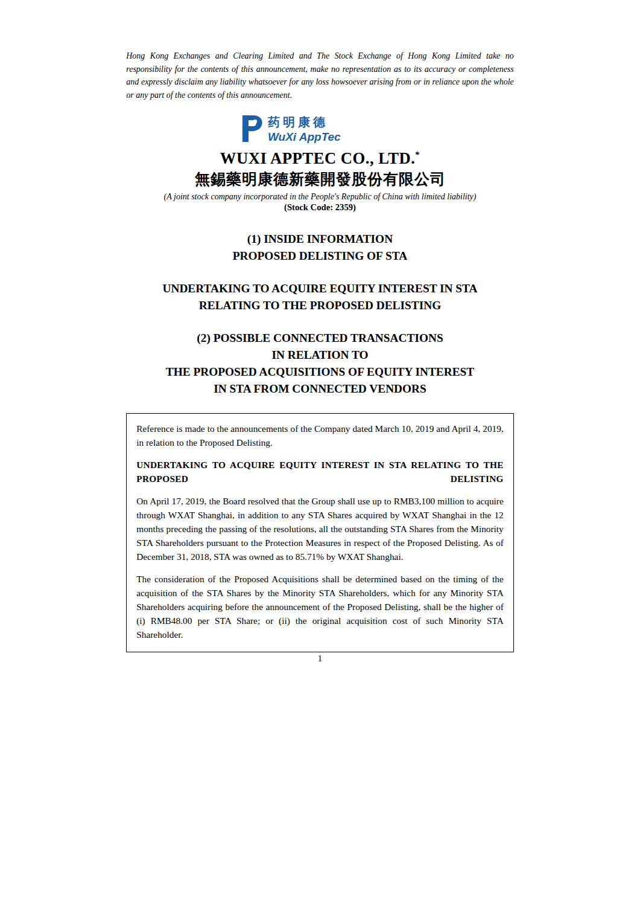Hong Kong Exchanges and Clearing Limited and The Stock Exchange of Hong Kong Limited take no responsibility for the contents of this announcement, make no representation as to its accuracy or completeness and expressly disclaim any liability whatsoever for any loss howsoever arising from or in reliance upon the whole or any part of the contents of this announcement.
药 明 康 德 WuXi AppTec
WUXI APPTEC CO., LTD.*
無錫藥明康德新藥開發股份有限公司
(A joint stock company incorporated in the People's Republic of China with limited liability)
(Stock Code: 2359)
(1) INSIDE INFORMATION
PROPOSED DELISTING OF STA
UNDERTAKING TO ACQUIRE EQUITY INTEREST IN STA
RELATING TO THE PROPOSED DELISTING
(2) POSSIBLE CONNECTED TRANSACTIONS
IN RELATION TO
THE PROPOSED ACQUISITIONS OF EQUITY INTEREST
IN STA FROM CONNECTED VENDORS
Reference is made to the announcements of the Company dated March 10, 2019 and April 4, 2019, in relation to the Proposed Delisting.
UNDERTAKING TO ACQUIRE EQUITY INTEREST IN STA RELATING TO THE PROPOSED DELISTING
On April 17, 2019, the Board resolved that the Group shall use up to RMB3,100 million to acquire through WXAT Shanghai, in addition to any STA Shares acquired by WXAT Shanghai in the 12 months preceding the passing of the resolutions, all the outstanding STA Shares from the Minority STA Shareholders pursuant to the Protection Measures in respect of the Proposed Delisting. As of December 31, 2018, STA was owned as to 85.71% by WXAT Shanghai.
The consideration of the Proposed Acquisitions shall be determined based on the timing of the acquisition of the STA Shares by the Minority STA Shareholders, which for any Minority STA Shareholders acquiring before the announcement of the Proposed Delisting, shall be the higher of (i) RMB48.00 per STA Share; or (ii) the original acquisition cost of such Minority STA Shareholder.
1